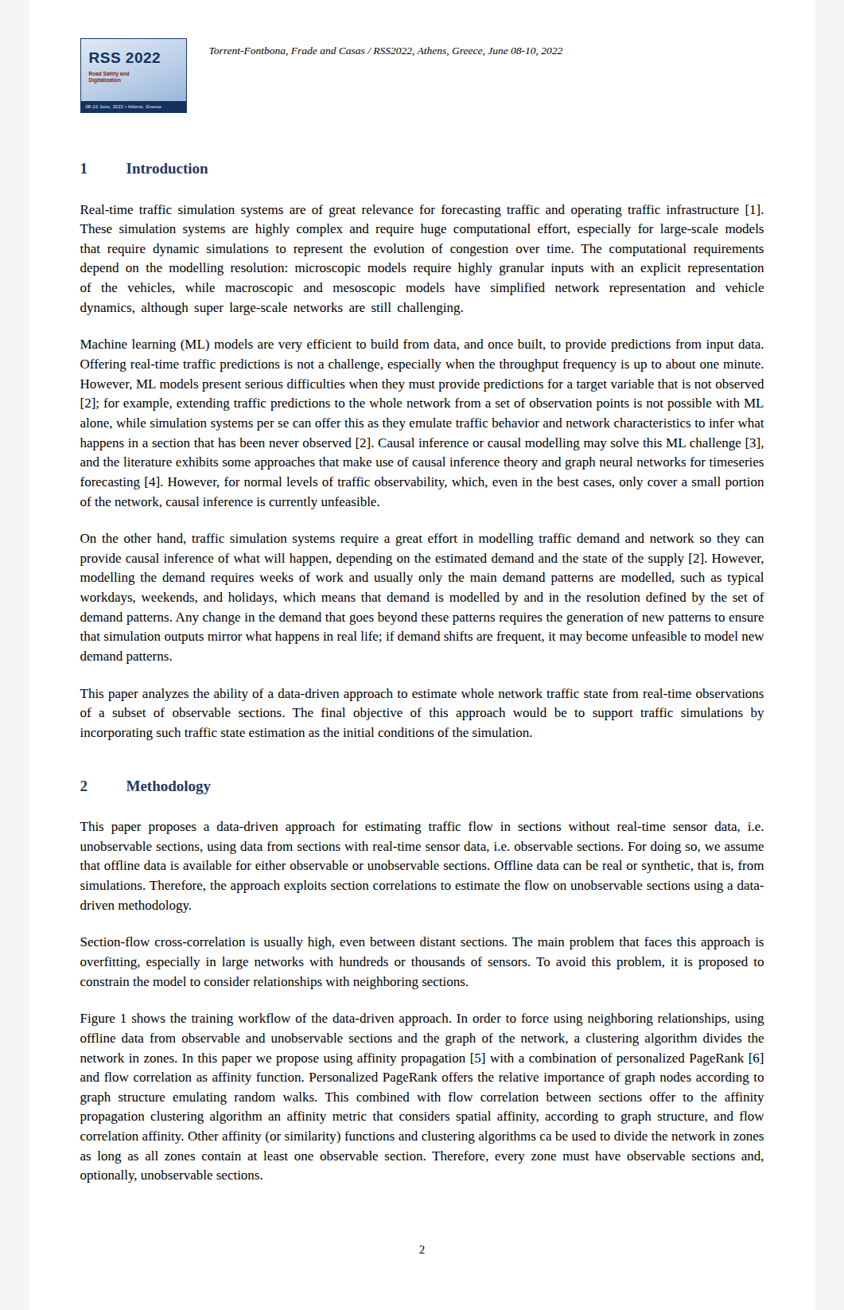RSS 2022 Road Safety and
Digitalization 08-10 June, 2022 • Athens, Greece
Torrent-Fontbona, Frade and Casas / RSS2022, Athens, Greece, June 08-10, 2022
1 Introduction
Real-time traffic simulation systems are of great relevance for forecasting traffic and operating traffic infrastructure [1]. These simulation systems are highly complex and require huge computational effort, especially for large-scale models that require dynamic simulations to represent the evolution of congestion over time. The computational requirements depend on the modelling resolution: microscopic models require highly granular inputs with an explicit representation of the vehicles, while macroscopic and mesoscopic models have simplified network representation and vehicle dynamics, although super large-scale networks are still challenging.
Machine learning (ML) models are very efficient to build from data, and once built, to provide predictions from input data. Offering real-time traffic predictions is not a challenge, especially when the throughput frequency is up to about one minute. However, ML models present serious difficulties when they must provide predictions for a target variable that is not observed [2]; for example, extending traffic predictions to the whole network from a set of observation points is not possible with ML alone, while simulation systems per se can offer this as they emulate traffic behavior and network characteristics to infer what happens in a section that has been never observed [2]. Causal inference or causal modelling may solve this ML challenge [3], and the literature exhibits some approaches that make use of causal inference theory and graph neural networks for timeseries forecasting [4]. However, for normal levels of traffic observability, which, even in the best cases, only cover a small portion of the network, causal inference is currently unfeasible.
On the other hand, traffic simulation systems require a great effort in modelling traffic demand and network so they can provide causal inference of what will happen, depending on the estimated demand and the state of the supply [2]. However, modelling the demand requires weeks of work and usually only the main demand patterns are modelled, such as typical workdays, weekends, and holidays, which means that demand is modelled by and in the resolution defined by the set of demand patterns. Any change in the demand that goes beyond these patterns requires the generation of new patterns to ensure that simulation outputs mirror what happens in real life; if demand shifts are frequent, it may become unfeasible to model new demand patterns.
This paper analyzes the ability of a data-driven approach to estimate whole network traffic state from real-time observations of a subset of observable sections. The final objective of this approach would be to support traffic simulations by incorporating such traffic state estimation as the initial conditions of the simulation.
2 Methodology
This paper proposes a data-driven approach for estimating traffic flow in sections without real-time sensor data, i.e. unobservable sections, using data from sections with real-time sensor data, i.e. observable sections. For doing so, we assume that offline data is available for either observable or unobservable sections. Offline data can be real or synthetic, that is, from simulations. Therefore, the approach exploits section correlations to estimate the flow on unobservable sections using a data-driven methodology.
Section-flow cross-correlation is usually high, even between distant sections. The main problem that faces this approach is overfitting, especially in large networks with hundreds or thousands of sensors. To avoid this problem, it is proposed to constrain the model to consider relationships with neighboring sections.
Figure 1 shows the training workflow of the data-driven approach. In order to force using neighboring relationships, using offline data from observable and unobservable sections and the graph of the network, a clustering algorithm divides the network in zones. In this paper we propose using affinity propagation [5] with a combination of personalized PageRank [6] and flow correlation as affinity function. Personalized PageRank offers the relative importance of graph nodes according to graph structure emulating random walks. This combined with flow correlation between sections offer to the affinity propagation clustering algorithm an affinity metric that considers spatial affinity, according to graph structure, and flow correlation affinity. Other affinity (or similarity) functions and clustering algorithms ca be used to divide the network in zones as long as all zones contain at least one observable section. Therefore, every zone must have observable sections and, optionally, unobservable sections.
2